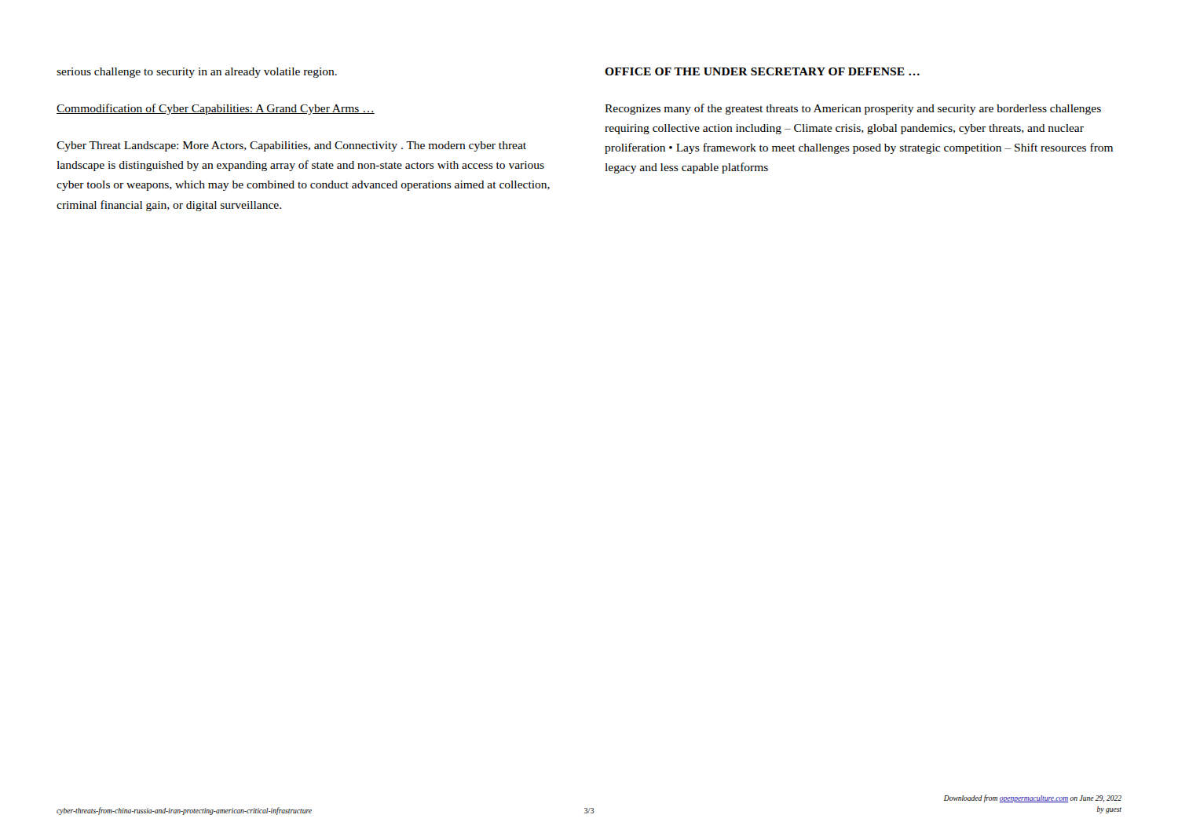serious challenge to security in an already volatile region.
Commodification of Cyber Capabilities: A Grand Cyber Arms …
Cyber Threat Landscape: More Actors, Capabilities, and Connectivity . The modern cyber threat landscape is distinguished by an expanding array of state and non-state actors with access to various cyber tools or weapons, which may be combined to conduct advanced operations aimed at collection, criminal financial gain, or digital surveillance.
OFFICE OF THE UNDER SECRETARY OF DEFENSE …
Recognizes many of the greatest threats to American prosperity and security are borderless challenges requiring collective action including – Climate crisis, global pandemics, cyber threats, and nuclear proliferation • Lays framework to meet challenges posed by strategic competition – Shift resources from legacy and less capable platforms
cyber-threats-from-china-russia-and-iran-protecting-american-critical-infrastructure
3/3
Downloaded from openpermaculture.com on June 29, 2022 by guest